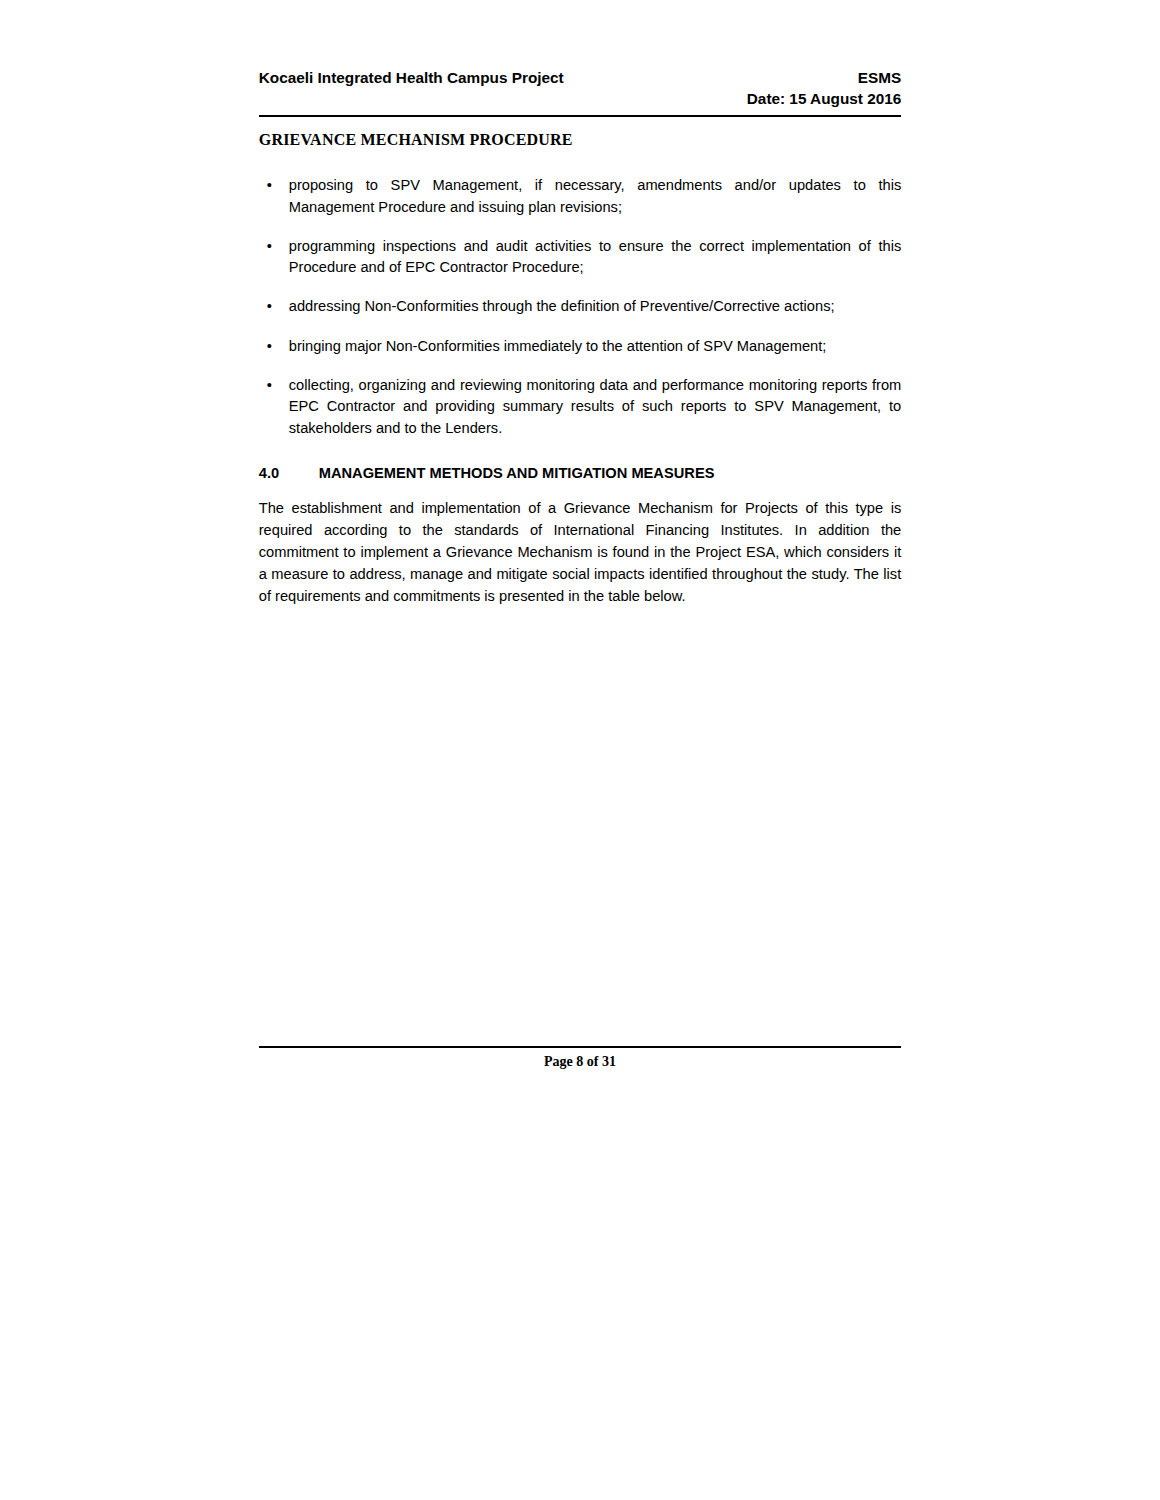Kocaeli Integrated Health Campus Project
ESMS
Date: 15 August 2016
GRIEVANCE MECHANISM PROCEDURE
proposing to SPV Management, if necessary, amendments and/or updates to this Management Procedure and issuing plan revisions;
programming inspections and audit activities to ensure the correct implementation of this Procedure and of EPC Contractor Procedure;
addressing Non-Conformities through the definition of Preventive/Corrective actions;
bringing major Non-Conformities immediately to the attention of SPV Management;
collecting, organizing and reviewing monitoring data and performance monitoring reports from EPC Contractor and providing summary results of such reports to SPV Management, to stakeholders and to the Lenders.
4.0 MANAGEMENT METHODS AND MITIGATION MEASURES
The establishment and implementation of a Grievance Mechanism for Projects of this type is required according to the standards of International Financing Institutes. In addition the commitment to implement a Grievance Mechanism is found in the Project ESA, which considers it a measure to address, manage and mitigate social impacts identified throughout the study. The list of requirements and commitments is presented in the table below.
Page 8 of 31